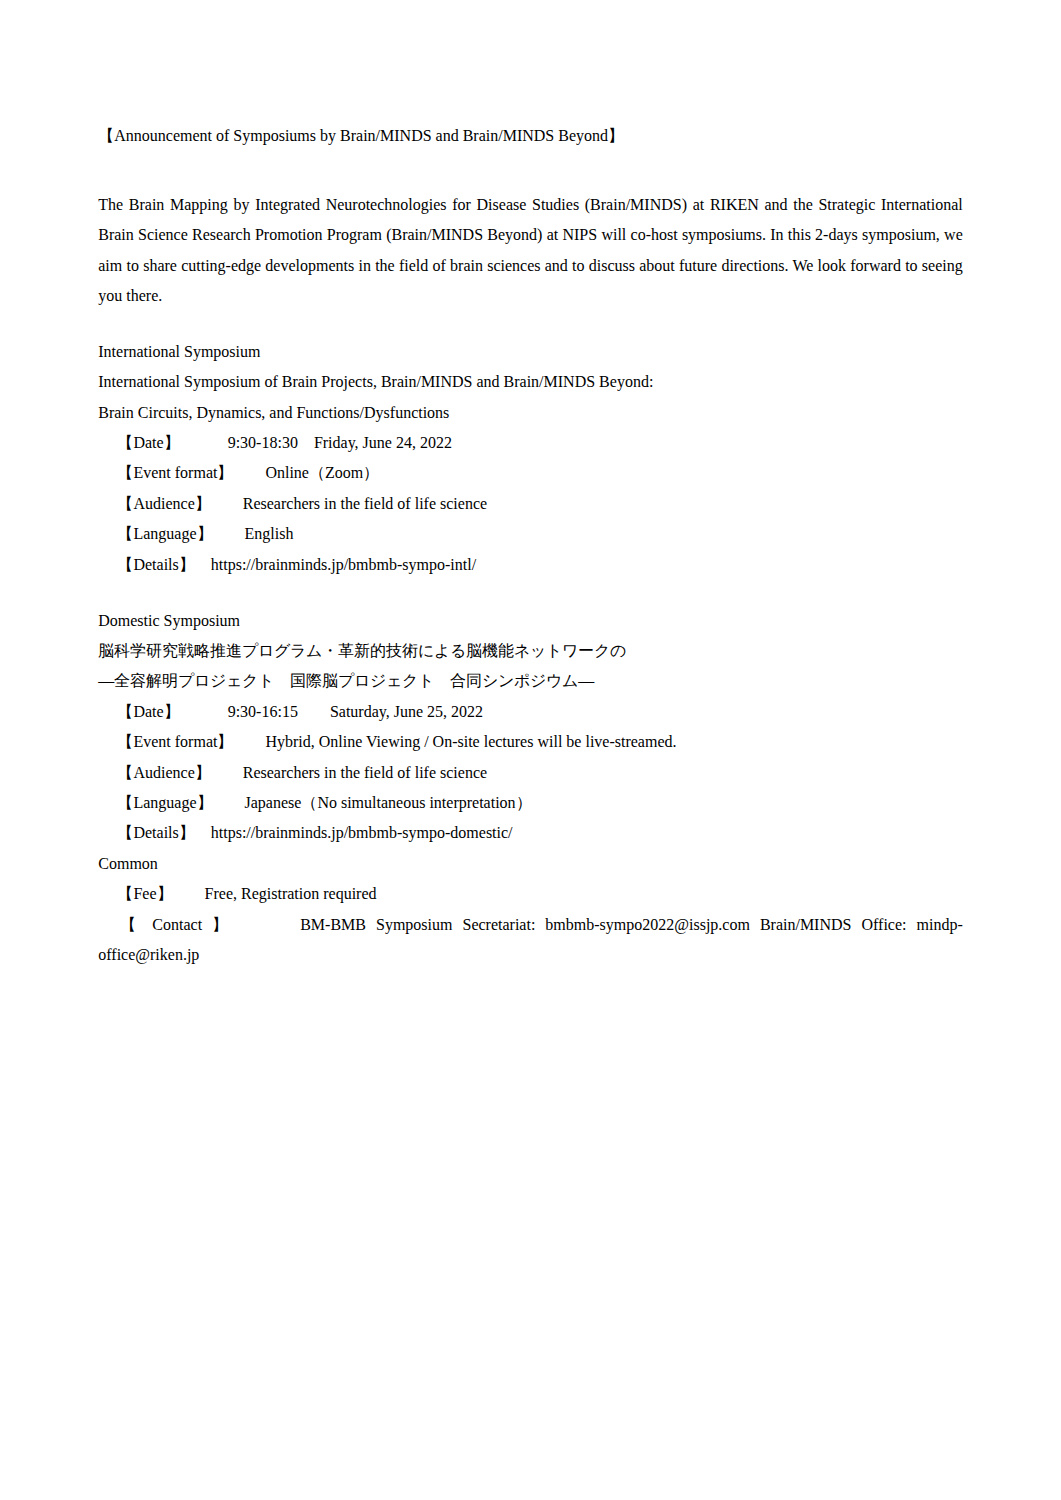【Announcement of Symposiums by Brain/MINDS and Brain/MINDS Beyond】
The Brain Mapping by Integrated Neurotechnologies for Disease Studies (Brain/MINDS) at RIKEN and the Strategic International Brain Science Research Promotion Program (Brain/MINDS Beyond) at NIPS will co-host symposiums. In this 2-days symposium, we aim to share cutting-edge developments in the field of brain sciences and to discuss about future directions. We look forward to seeing you there.
International Symposium
International Symposium of Brain Projects, Brain/MINDS and Brain/MINDS Beyond:
Brain Circuits, Dynamics, and Functions/Dysfunctions
【Date】　　　9:30-18:30　Friday, June 24, 2022
【Event format】　　Online（Zoom）
【Audience】　　Researchers in the field of life science
【Language】　　English
【Details】　https://brainminds.jp/bmbmb-sympo-intl/
Domestic Symposium
脳科学研究戦略推進プログラム・革新的技術による脳機能ネットワークの
―全容解明プロジェクト　国際脳プロジェクト　合同シンポジウム―
【Date】　　　9:30-16:15　　Saturday, June 25, 2022
【Event format】　　Hybrid, Online Viewing / On-site lectures will be live-streamed.
【Audience】　　Researchers in the field of life science
【Language】　　Japanese（No simultaneous interpretation）
【Details】　https://brainminds.jp/bmbmb-sympo-domestic/
Common
【Fee】　　Free, Registration required
　【 Contact 】　　　BM-BMB Symposium Secretariat: bmbmb-sympo2022@issjp.com Brain/MINDS Office: mindp-office@riken.jp